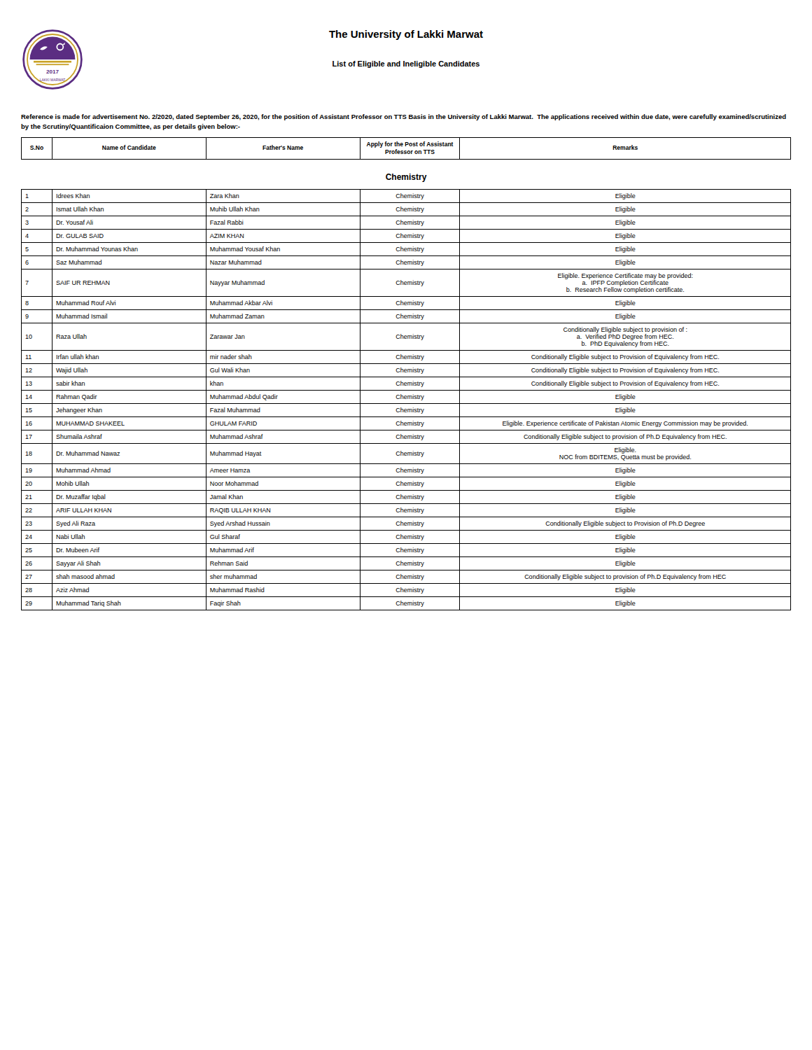2017 LAKKI MARWAT
The University of Lakki Marwat
List of Eligible and Ineligible Candidates
Reference is made for advertisement No. 2/2020, dated September 26, 2020, for the position of Assistant Professor on TTS Basis in the University of Lakki Marwat. The applications received within due date, were carefully examined/scrutinized by the Scrutiny/Quantificaion Committee, as per details given below:-
| S.No | Name of Candidate | Father's Name | Apply for the Post of Assistant Professor on TTS | Remarks |
| --- | --- | --- | --- | --- |
Chemistry
| 1 | Idrees Khan | Zara Khan | Chemistry | Eligible |
| 2 | Ismat Ullah Khan | Muhib Ullah Khan | Chemistry | Eligible |
| 3 | Dr. Yousaf Ali | Fazal Rabbi | Chemistry | Eligible |
| 4 | Dr. GULAB SAID | AZIM KHAN | Chemistry | Eligible |
| 5 | Dr. Muhammad Younas Khan | Muhammad Yousaf Khan | Chemistry | Eligible |
| 6 | Saz Muhammad | Nazar Muhammad | Chemistry | Eligible |
| 7 | SAIF UR REHMAN | Nayyar Muhammad | Chemistry | Eligible. Experience Certificate may be provided: a. IPFP Completion Certificate b. Research Fellow completion certificate. |
| 8 | Muhammad Rouf Alvi | Muhammad Akbar Alvi | Chemistry | Eligible |
| 9 | Muhammad Ismail | Muhammad Zaman | Chemistry | Eligible |
| 10 | Raza Ullah | Zarawar Jan | Chemistry | Conditionally Eligible subject to provision of : a. Verified PhD Degree from HEC. b. PhD Equivalency from HEC. |
| 11 | Irfan ullah khan | mir nader shah | Chemistry | Conditionally Eligible subject to Provision of Equivalency from HEC. |
| 12 | Wajid Ullah | Gul Wali Khan | Chemistry | Conditionally Eligible subject to Provision of Equivalency from HEC. |
| 13 | sabir khan | khan | Chemistry | Conditionally Eligible subject to Provision of Equivalency from HEC. |
| 14 | Rahman Qadir | Muhammad Abdul Qadir | Chemistry | Eligible |
| 15 | Jehangeer Khan | Fazal Muhammad | Chemistry | Eligible |
| 16 | MUHAMMAD SHAKEEL | GHULAM FARID | Chemistry | Eligible. Experience certificate of Pakistan Atomic Energy Commission may be provided. |
| 17 | Shumaila Ashraf | Muhammad Ashraf | Chemistry | Conditionally Eligible subject to provision of Ph.D Equivalency from HEC. |
| 18 | Dr. Muhammad Nawaz | Muhammad Hayat | Chemistry | Eligible. NOC from BDITEMS, Quetta must be provided. |
| 19 | Muhammad Ahmad | Ameer Hamza | Chemistry | Eligible |
| 20 | Mohib Ullah | Noor Mohammad | Chemistry | Eligible |
| 21 | Dr. Muzaffar Iqbal | Jamal Khan | Chemistry | Eligible |
| 22 | ARIF ULLAH KHAN | RAQIB ULLAH KHAN | Chemistry | Eligible |
| 23 | Syed Ali Raza | Syed Arshad Hussain | Chemistry | Conditionally Eligible subject to Provision of Ph.D Degree |
| 24 | Nabi Ullah | Gul Sharaf | Chemistry | Eligible |
| 25 | Dr. Mubeen Arif | Muhammad Arif | Chemistry | Eligible |
| 26 | Sayyar Ali Shah | Rehman Said | Chemistry | Eligible |
| 27 | shah masood ahmad | sher muhammad | Chemistry | Conditionally Eligible subject to provision of Ph.D Equivalency from HEC |
| 28 | Aziz Ahmad | Muhammad Rashid | Chemistry | Eligible |
| 29 | Muhammad Tariq Shah | Faqir Shah | Chemistry | Eligible |